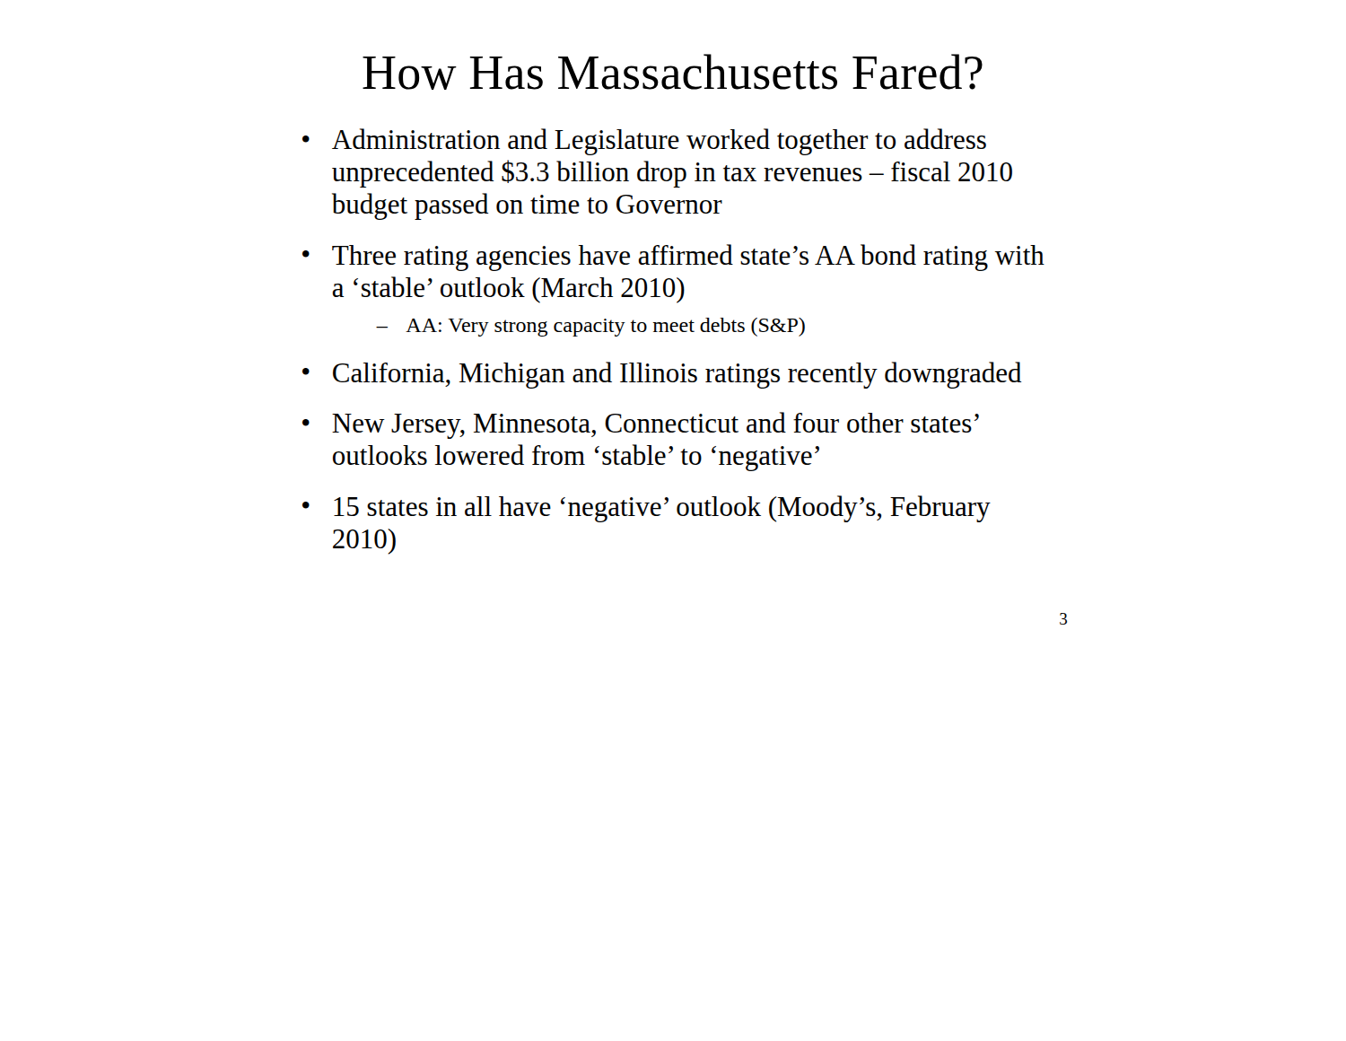How Has Massachusetts Fared?
Administration and Legislature worked together to address unprecedented $3.3 billion drop in tax revenues – fiscal 2010 budget passed on time to Governor
Three rating agencies have affirmed state’s AA bond rating with a ‘stable’ outlook (March 2010)
AA: Very strong capacity to meet debts (S&P)
California, Michigan and Illinois ratings recently downgraded
New Jersey, Minnesota, Connecticut and four other states’ outlooks lowered from ‘stable’ to ‘negative’
15 states in all have ‘negative’ outlook (Moody’s, February 2010)
3